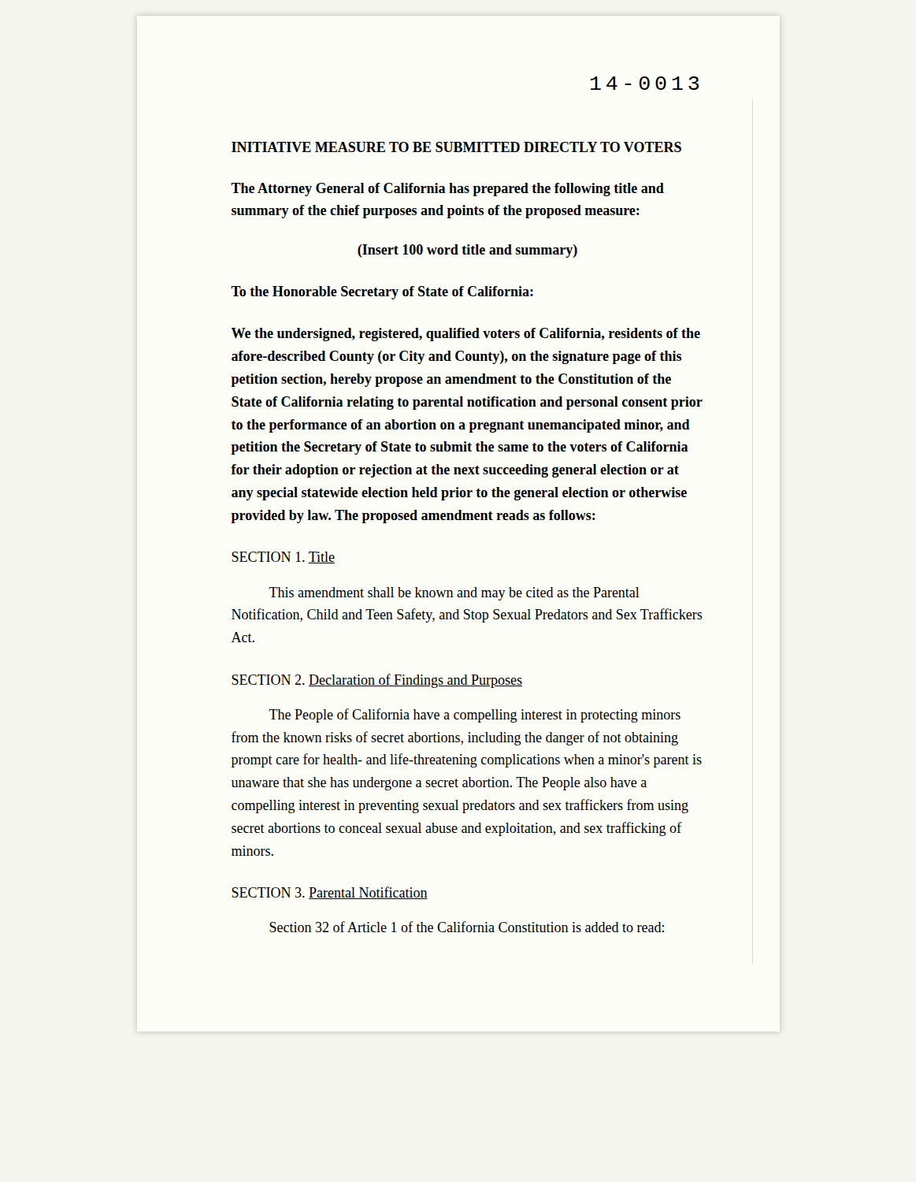14-0013
INITIATIVE MEASURE TO BE SUBMITTED DIRECTLY TO VOTERS
The Attorney General of California has prepared the following title and summary of the chief purposes and points of the proposed measure:
(Insert 100 word title and summary)
To the Honorable Secretary of State of California:
We the undersigned, registered, qualified voters of California, residents of the afore-described County (or City and County), on the signature page of this petition section, hereby propose an amendment to the Constitution of the State of California relating to parental notification and personal consent prior to the performance of an abortion on a pregnant unemancipated minor, and petition the Secretary of State to submit the same to the voters of California for their adoption or rejection at the next succeeding general election or at any special statewide election held prior to the general election or otherwise provided by law. The proposed amendment reads as follows:
SECTION 1. Title
This amendment shall be known and may be cited as the Parental Notification, Child and Teen Safety, and Stop Sexual Predators and Sex Traffickers Act.
SECTION 2. Declaration of Findings and Purposes
The People of California have a compelling interest in protecting minors from the known risks of secret abortions, including the danger of not obtaining prompt care for health- and life-threatening complications when a minor's parent is unaware that she has undergone a secret abortion. The People also have a compelling interest in preventing sexual predators and sex traffickers from using secret abortions to conceal sexual abuse and exploitation, and sex trafficking of minors.
SECTION 3. Parental Notification
Section 32 of Article 1 of the California Constitution is added to read: